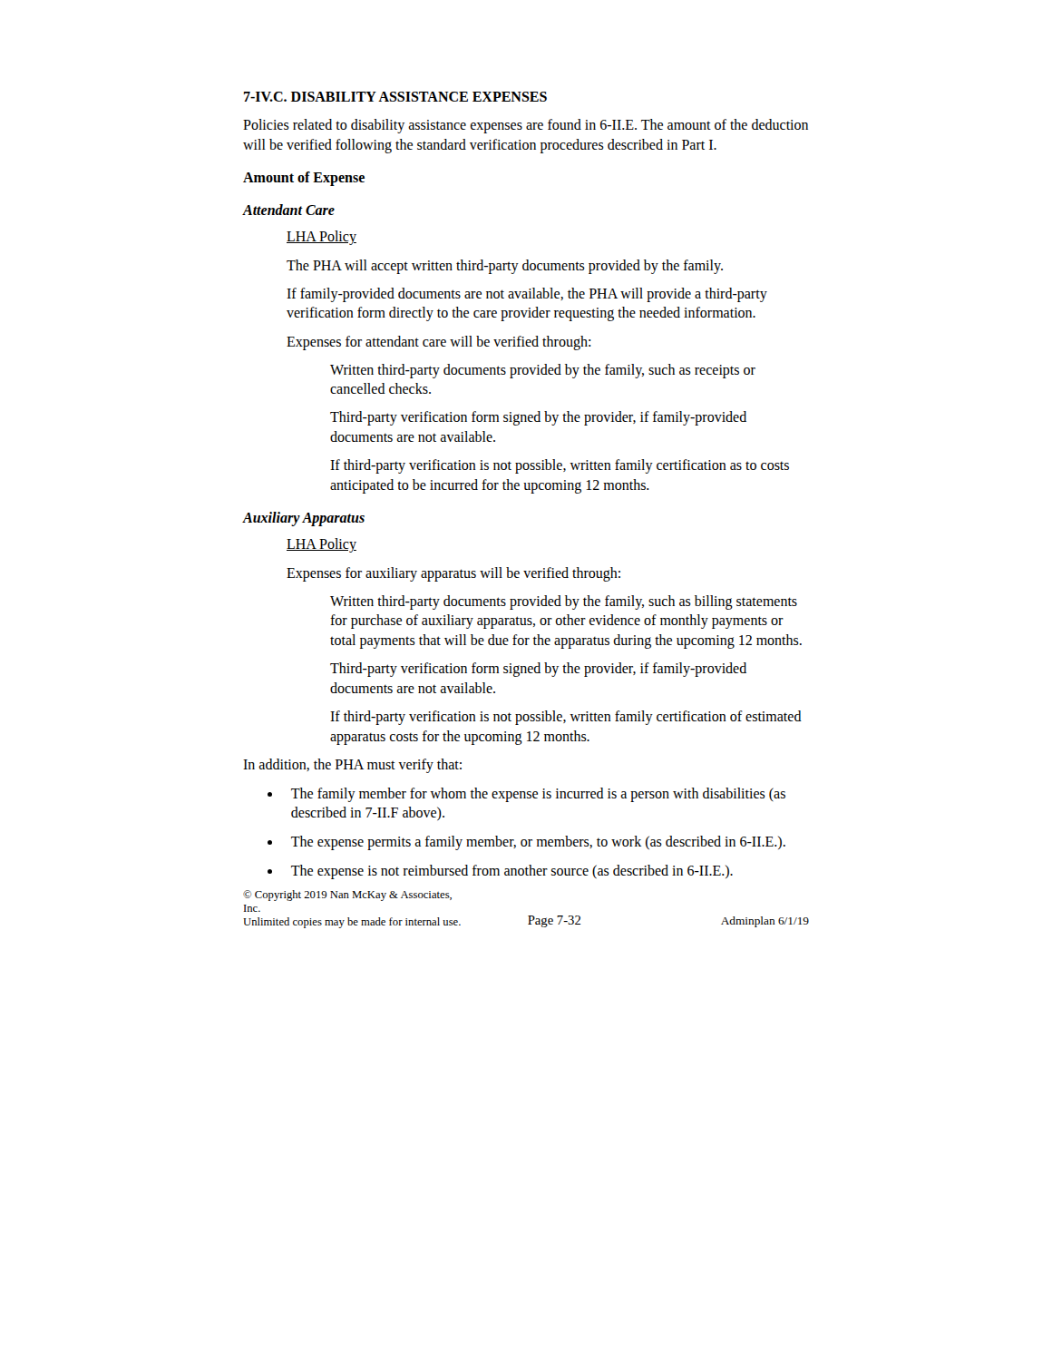7-IV.C. Disability Assistance Expenses
Policies related to disability assistance expenses are found in 6-II.E. The amount of the deduction will be verified following the standard verification procedures described in Part I.
Amount of Expense
Attendant Care
LHA Policy
The PHA will accept written third-party documents provided by the family.
If family-provided documents are not available, the PHA will provide a third-party verification form directly to the care provider requesting the needed information.
Expenses for attendant care will be verified through:
Written third-party documents provided by the family, such as receipts or cancelled checks.
Third-party verification form signed by the provider, if family-provided documents are not available.
If third-party verification is not possible, written family certification as to costs anticipated to be incurred for the upcoming 12 months.
Auxiliary Apparatus
LHA Policy
Expenses for auxiliary apparatus will be verified through:
Written third-party documents provided by the family, such as billing statements for purchase of auxiliary apparatus, or other evidence of monthly payments or total payments that will be due for the apparatus during the upcoming 12 months.
Third-party verification form signed by the provider, if family-provided documents are not available.
If third-party verification is not possible, written family certification of estimated apparatus costs for the upcoming 12 months.
In addition, the PHA must verify that:
The family member for whom the expense is incurred is a person with disabilities (as described in 7-II.F above).
The expense permits a family member, or members, to work (as described in 6-II.E.).
The expense is not reimbursed from another source (as described in 6-II.E.).
© Copyright 2019 Nan McKay & Associates, Inc.
Unlimited copies may be made for internal use.
Page 7-32
Adminplan 6/1/19